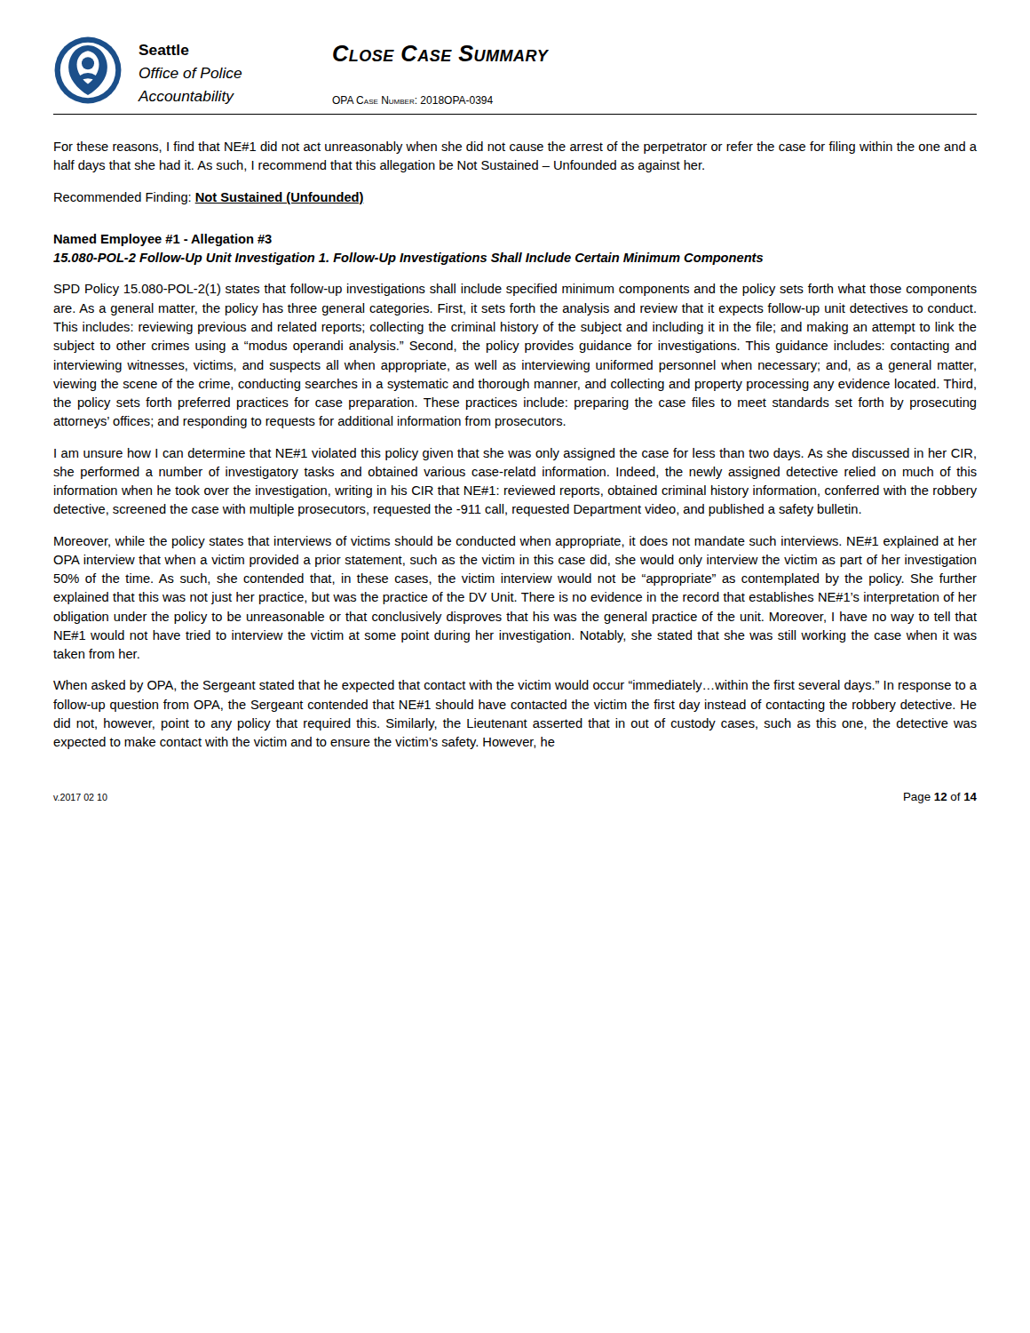Seattle
Office of Police
Accountability
Close Case Summary
OPA Case Number: 2018OPA-0394
For these reasons, I find that NE#1 did not act unreasonably when she did not cause the arrest of the perpetrator or refer the case for filing within the one and a half days that she had it. As such, I recommend that this allegation be Not Sustained – Unfounded as against her.
Recommended Finding: Not Sustained (Unfounded)
Named Employee #1 - Allegation #3
15.080-POL-2 Follow-Up Unit Investigation 1. Follow-Up Investigations Shall Include Certain Minimum Components
SPD Policy 15.080-POL-2(1) states that follow-up investigations shall include specified minimum components and the policy sets forth what those components are. As a general matter, the policy has three general categories. First, it sets forth the analysis and review that it expects follow-up unit detectives to conduct. This includes: reviewing previous and related reports; collecting the criminal history of the subject and including it in the file; and making an attempt to link the subject to other crimes using a “modus operandi analysis.” Second, the policy provides guidance for investigations. This guidance includes: contacting and interviewing witnesses, victims, and suspects all when appropriate, as well as interviewing uniformed personnel when necessary; and, as a general matter, viewing the scene of the crime, conducting searches in a systematic and thorough manner, and collecting and property processing any evidence located. Third, the policy sets forth preferred practices for case preparation. These practices include: preparing the case files to meet standards set forth by prosecuting attorneys’ offices; and responding to requests for additional information from prosecutors.
I am unsure how I can determine that NE#1 violated this policy given that she was only assigned the case for less than two days. As she discussed in her CIR, she performed a number of investigatory tasks and obtained various case-relatd information. Indeed, the newly assigned detective relied on much of this information when he took over the investigation, writing in his CIR that NE#1: reviewed reports, obtained criminal history information, conferred with the robbery detective, screened the case with multiple prosecutors, requested the -911 call, requested Department video, and published a safety bulletin.
Moreover, while the policy states that interviews of victims should be conducted when appropriate, it does not mandate such interviews. NE#1 explained at her OPA interview that when a victim provided a prior statement, such as the victim in this case did, she would only interview the victim as part of her investigation 50% of the time. As such, she contended that, in these cases, the victim interview would not be “appropriate” as contemplated by the policy. She further explained that this was not just her practice, but was the practice of the DV Unit. There is no evidence in the record that establishes NE#1’s interpretation of her obligation under the policy to be unreasonable or that conclusively disproves that his was the general practice of the unit. Moreover, I have no way to tell that NE#1 would not have tried to interview the victim at some point during her investigation. Notably, she stated that she was still working the case when it was taken from her.
When asked by OPA, the Sergeant stated that he expected that contact with the victim would occur “immediately…within the first several days.” In response to a follow-up question from OPA, the Sergeant contended that NE#1 should have contacted the victim the first day instead of contacting the robbery detective. He did not, however, point to any policy that required this. Similarly, the Lieutenant asserted that in out of custody cases, such as this one, the detective was expected to make contact with the victim and to ensure the victim’s safety. However, he
v.2017 02 10
Page 12 of 14